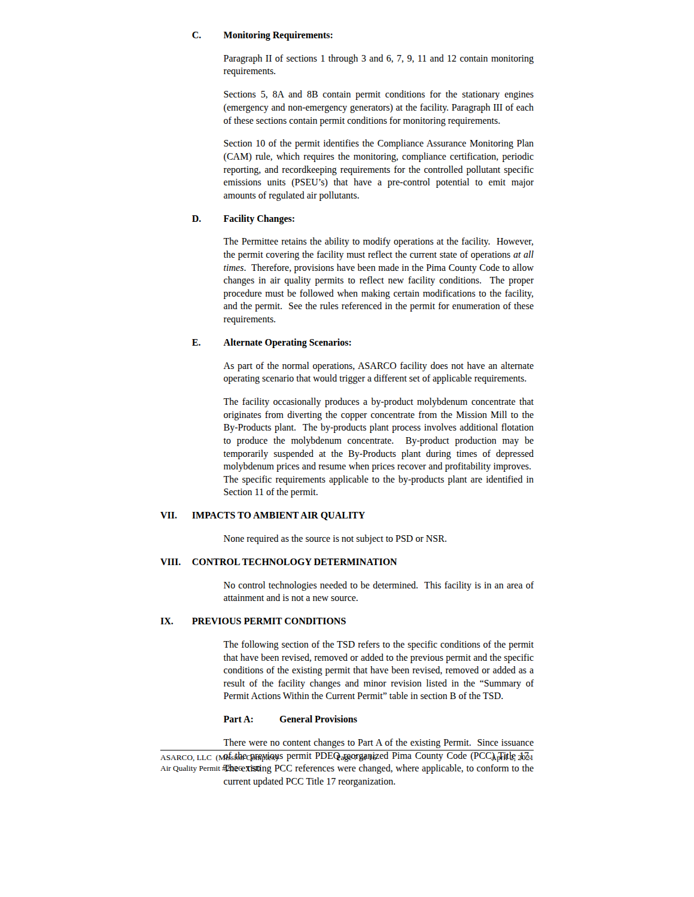C.
Monitoring Requirements:
Paragraph II of sections 1 through 3 and 6, 7, 9, 11 and 12 contain monitoring requirements.
Sections 5, 8A and 8B contain permit conditions for the stationary engines (emergency and non-emergency generators) at the facility. Paragraph III of each of these sections contain permit conditions for monitoring requirements.
Section 10 of the permit identifies the Compliance Assurance Monitoring Plan (CAM) rule, which requires the monitoring, compliance certification, periodic reporting, and recordkeeping requirements for the controlled pollutant specific emissions units (PSEU’s) that have a pre-control potential to emit major amounts of regulated air pollutants.
D.
Facility Changes:
The Permittee retains the ability to modify operations at the facility. However, the permit covering the facility must reflect the current state of operations at all times. Therefore, provisions have been made in the Pima County Code to allow changes in air quality permits to reflect new facility conditions. The proper procedure must be followed when making certain modifications to the facility, and the permit. See the rules referenced in the permit for enumeration of these requirements.
E.
Alternate Operating Scenarios:
As part of the normal operations, ASARCO facility does not have an alternate operating scenario that would trigger a different set of applicable requirements.
The facility occasionally produces a by-product molybdenum concentrate that originates from diverting the copper concentrate from the Mission Mill to the By-Products plant. The by-products plant process involves additional flotation to produce the molybdenum concentrate. By-product production may be temporarily suspended at the By-Products plant during times of depressed molybdenum prices and resume when prices recover and profitability improves. The specific requirements applicable to the by-products plant are identified in Section 11 of the permit.
VII.
IMPACTS TO AMBIENT AIR QUALITY
None required as the source is not subject to PSD or NSR.
VIII.
CONTROL TECHNOLOGY DETERMINATION
No control technologies needed to be determined. This facility is in an area of attainment and is not a new source.
IX.
PREVIOUS PERMIT CONDITIONS
The following section of the TSD refers to the specific conditions of the permit that have been revised, removed or added to the previous permit and the specific conditions of the existing permit that have been revised, removed or added as a result of the facility changes and minor revision listed in the “Summary of Permit Actions Within the Current Permit” table in section B of the TSD.
Part A: General Provisions
There were no content changes to Part A of the existing Permit. Since issuance of the previous permit PDEQ reorganized Pima County Code (PCC) Title 17. The existing PCC references were changed, where applicable, to conform to the current updated PCC Title 17 reorganization.
| ASARCO, LLC (Mission Complex) Air Quality Permit #2026 TSD | Page 7 of 16 | April 2, 2021 |